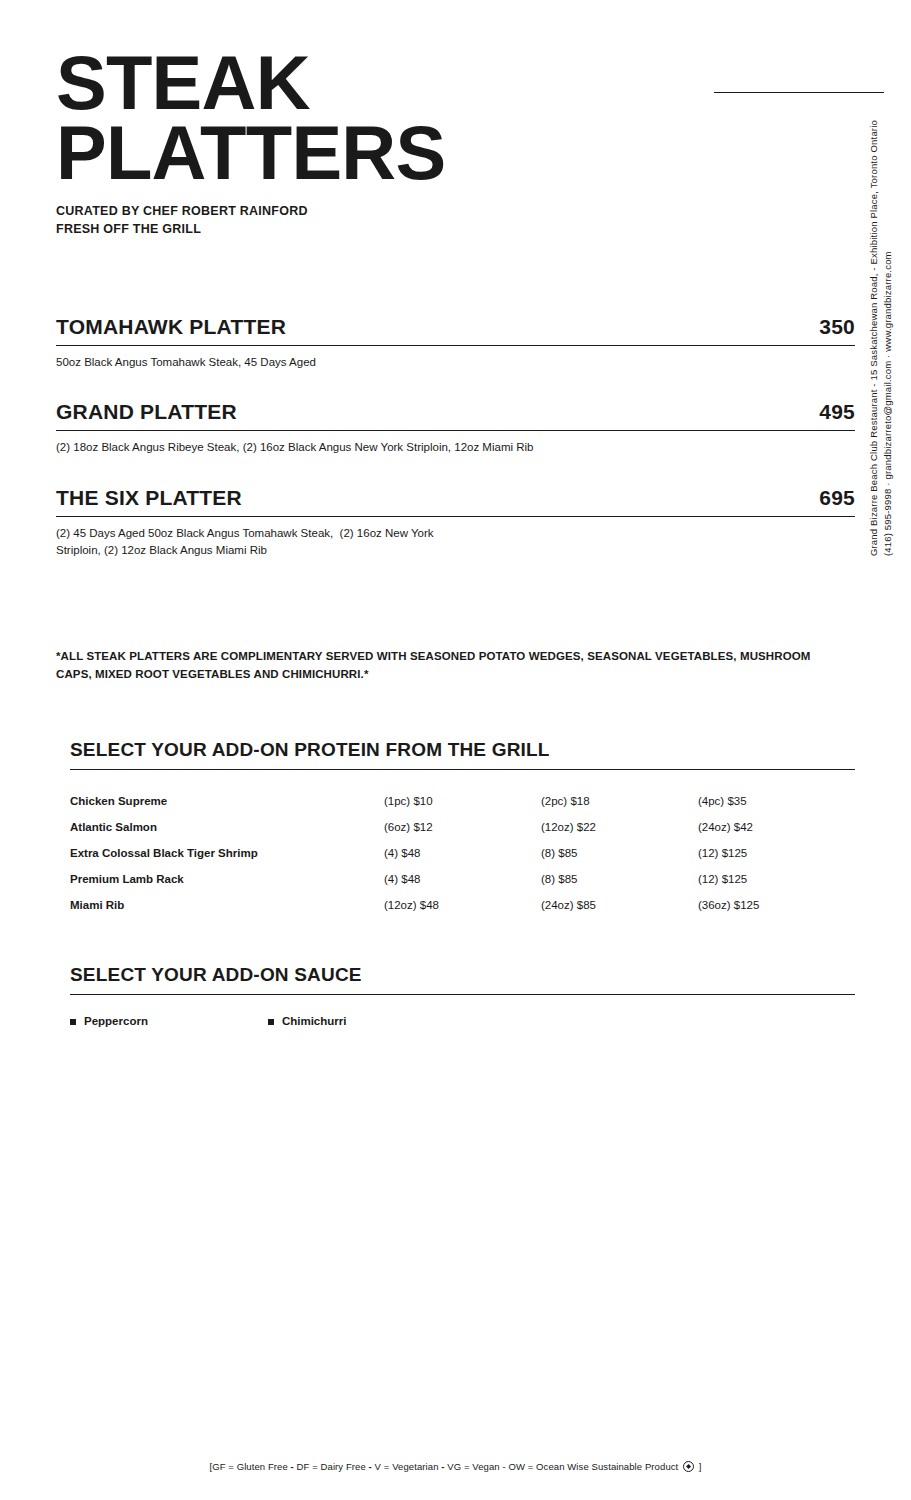Grand Bizarre Beach Club Restaurant - 15 Saskatchewan Road, - Exhibition Place, Toronto Ontario
(416) 595-9998 · grandbizarreto@gmail.com · www.grandbizarre.com
Steak
Platters
Curated by Chef Robert Rainford
Fresh off the grill
Tomahawk Platter 350
50oz Black Angus Tomahawk Steak, 45 Days Aged
Grand Platter 495
(2) 18oz Black Angus Ribeye Steak, (2) 16oz Black Angus New York Striploin, 12oz Miami Rib
The Six Platter 695
(2) 45 Days Aged 50oz Black Angus Tomahawk Steak, (2) 16oz New York
Striploin, (2) 12oz Black Angus Miami Rib
*All steak platters are complimentary served with seasoned potato wedges, seasonal vegetables, mushroom caps, mixed root vegetables and chimichurri.*
Select your add-on protein from the grill
| Chicken Supreme | (1pc) $10 | (2pc) $18 | (4pc) $35 |
| Atlantic Salmon | (6oz) $12 | (12oz) $22 | (24oz) $42 |
| Extra Colossal Black Tiger Shrimp | (4) $48 | (8) $85 | (12) $125 |
| Premium Lamb Rack | (4) $48 | (8) $85 | (12) $125 |
| Miami Rib | (12oz) $48 | (24oz) $85 | (36oz) $125 |
Select your add-on sauce
Peppercorn
Chimichurri
[GF = Gluten Free - DF = Dairy Free - V = Vegetarian - VG = Vegan - OW = Ocean Wise Sustainable Product ]